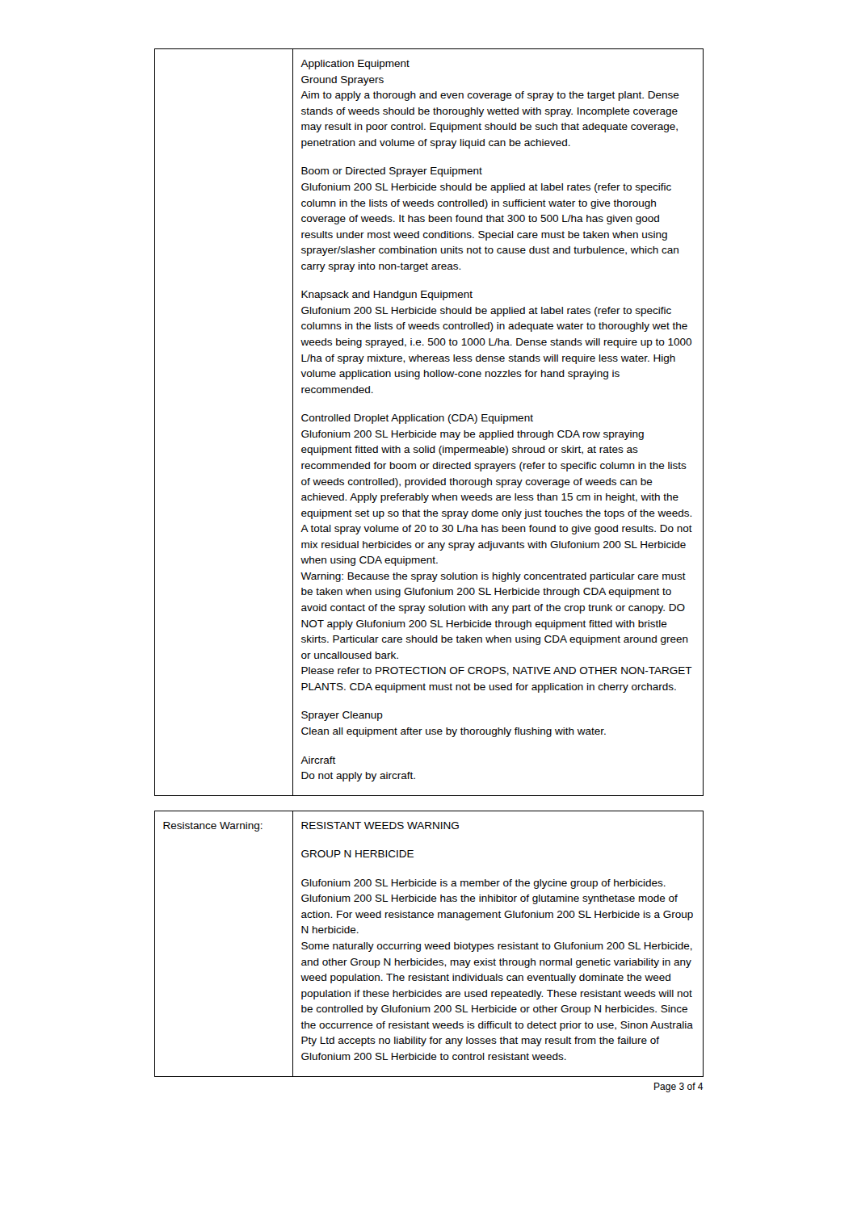| | Application Equipment Ground Sprayers Aim to apply a thorough and even coverage of spray to the target plant. Dense stands of weeds should be thoroughly wetted with spray. Incomplete coverage may result in poor control. Equipment should be such that adequate coverage, penetration and volume of spray liquid can be achieved. Boom or Directed Sprayer Equipment Glufonium 200 SL Herbicide should be applied at label rates (refer to specific column in the lists of weeds controlled) in sufficient water to give thorough coverage of weeds. It has been found that 300 to 500 L/ha has given good results under most weed conditions. Special care must be taken when using sprayer/slasher combination units not to cause dust and turbulence, which can carry spray into non-target areas. Knapsack and Handgun Equipment Glufonium 200 SL Herbicide should be applied at label rates (refer to specific columns in the lists of weeds controlled) in adequate water to thoroughly wet the weeds being sprayed, i.e. 500 to 1000 L/ha. Dense stands will require up to 1000 L/ha of spray mixture, whereas less dense stands will require less water. High volume application using hollow-cone nozzles for hand spraying is recommended. Controlled Droplet Application (CDA) Equipment Glufonium 200 SL Herbicide may be applied through CDA row spraying equipment fitted with a solid (impermeable) shroud or skirt, at rates as recommended for boom or directed sprayers (refer to specific column in the lists of weeds controlled), provided thorough spray coverage of weeds can be achieved. Apply preferably when weeds are less than 15 cm in height, with the equipment set up so that the spray dome only just touches the tops of the weeds. A total spray volume of 20 to 30 L/ha has been found to give good results. Do not mix residual herbicides or any spray adjuvants with Glufonium 200 SL Herbicide when using CDA equipment. Warning: Because the spray solution is highly concentrated particular care must be taken when using Glufonium 200 SL Herbicide through CDA equipment to avoid contact of the spray solution with any part of the crop trunk or canopy. DO NOT apply Glufonium 200 SL Herbicide through equipment fitted with bristle skirts. Particular care should be taken when using CDA equipment around green or uncalloused bark. Please refer to PROTECTION OF CROPS, NATIVE AND OTHER NON-TARGET PLANTS. CDA equipment must not be used for application in cherry orchards. Sprayer Cleanup Clean all equipment after use by thoroughly flushing with water. Aircraft Do not apply by aircraft. |
| Resistance Warning: | RESISTANT WEEDS WARNING GROUP N HERBICIDE Glufonium 200 SL Herbicide is a member of the glycine group of herbicides. Glufonium 200 SL Herbicide has the inhibitor of glutamine synthetase mode of action. For weed resistance management Glufonium 200 SL Herbicide is a Group N herbicide. Some naturally occurring weed biotypes resistant to Glufonium 200 SL Herbicide, and other Group N herbicides, may exist through normal genetic variability in any weed population. The resistant individuals can eventually dominate the weed population if these herbicides are used repeatedly. These resistant weeds will not be controlled by Glufonium 200 SL Herbicide or other Group N herbicides. Since the occurrence of resistant weeds is difficult to detect prior to use, Sinon Australia Pty Ltd accepts no liability for any losses that may result from the failure of Glufonium 200 SL Herbicide to control resistant weeds. |
Page 3 of 4